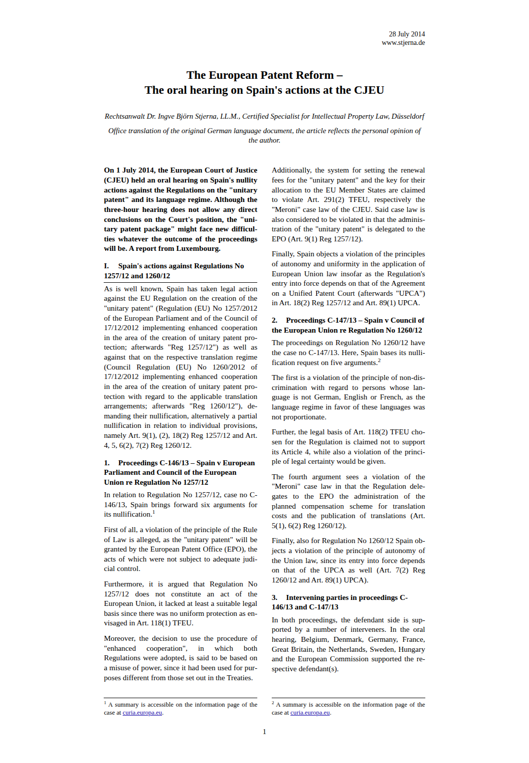28 July 2014
www.stjerna.de
The European Patent Reform –
The oral hearing on Spain's actions at the CJEU
Rechtsanwalt Dr. Ingve Björn Stjerna, LL.M., Certified Specialist for Intellectual Property Law, Düsseldorf
Office translation of the original German language document, the article reflects the personal opinion of the author.
On 1 July 2014, the European Court of Justice (CJEU) held an oral hearing on Spain's nullity actions against the Regulations on the "unitary patent" and its language regime. Although the three-hour hearing does not allow any direct conclusions on the Court's position, the "unitary patent package" might face new difficulties whatever the outcome of the proceedings will be. A report from Luxembourg.
I. Spain's actions against Regulations No 1257/12 and 1260/12
As is well known, Spain has taken legal action against the EU Regulation on the creation of the "unitary patent" (Regulation (EU) No 1257/2012 of the European Parliament and of the Council of 17/12/2012 implementing enhanced cooperation in the area of the creation of unitary patent protection; afterwards "Reg 1257/12") as well as against that on the respective translation regime (Council Regulation (EU) No 1260/2012 of 17/12/2012 implementing enhanced cooperation in the area of the creation of unitary patent protection with regard to the applicable translation arrangements; afterwards "Reg 1260/12"), demanding their nullification, alternatively a partial nullification in relation to individual provisions, namely Art. 9(1), (2), 18(2) Reg 1257/12 and Art. 4, 5, 6(2), 7(2) Reg 1260/12.
1. Proceedings C-146/13 – Spain v European Parliament and Council of the European Union re Regulation No 1257/12
In relation to Regulation No 1257/12, case no C-146/13, Spain brings forward six arguments for its nullification.1
First of all, a violation of the principle of the Rule of Law is alleged, as the "unitary patent" will be granted by the European Patent Office (EPO), the acts of which were not subject to adequate judicial control.
Furthermore, it is argued that Regulation No 1257/12 does not constitute an act of the European Union, it lacked at least a suitable legal basis since there was no uniform protection as envisaged in Art. 118(1) TFEU.
Moreover, the decision to use the procedure of "enhanced cooperation", in which both Regulations were adopted, is said to be based on a misuse of power, since it had been used for purposes different from those set out in the Treaties.
Additionally, the system for setting the renewal fees for the "unitary patent" and the key for their allocation to the EU Member States are claimed to violate Art. 291(2) TFEU, respectively the "Meroni" case law of the CJEU. Said case law is also considered to be violated in that the administration of the "unitary patent" is delegated to the EPO (Art. 9(1) Reg 1257/12).
Finally, Spain objects a violation of the principles of autonomy and uniformity in the application of European Union law insofar as the Regulation's entry into force depends on that of the Agreement on a Unified Patent Court (afterwards "UPCA") in Art. 18(2) Reg 1257/12 and Art. 89(1) UPCA.
2. Proceedings C-147/13 – Spain v Council of the European Union re Regulation No 1260/12
The proceedings on Regulation No 1260/12 have the case no C-147/13. Here, Spain bases its nullification request on five arguments.2
The first is a violation of the principle of non-discrimination with regard to persons whose language is not German, English or French, as the language regime in favor of these languages was not proportionate.
Further, the legal basis of Art. 118(2) TFEU chosen for the Regulation is claimed not to support its Article 4, while also a violation of the principle of legal certainty would be given.
The fourth argument sees a violation of the "Meroni" case law in that the Regulation delegates to the EPO the administration of the planned compensation scheme for translation costs and the publication of translations (Art. 5(1), 6(2) Reg 1260/12).
Finally, also for Regulation No 1260/12 Spain objects a violation of the principle of autonomy of the Union law, since its entry into force depends on that of the UPCA as well (Art. 7(2) Reg 1260/12 and Art. 89(1) UPCA).
3. Intervening parties in proceedings C-146/13 and C-147/13
In both proceedings, the defendant side is supported by a number of interveners. In the oral hearing, Belgium, Denmark, Germany, France, Great Britain, the Netherlands, Sweden, Hungary and the European Commission supported the respective defendant(s).
1 A summary is accessible on the information page of the case at curia.europa.eu.
2 A summary is accessible on the information page of the case at curia.europa.eu.
1